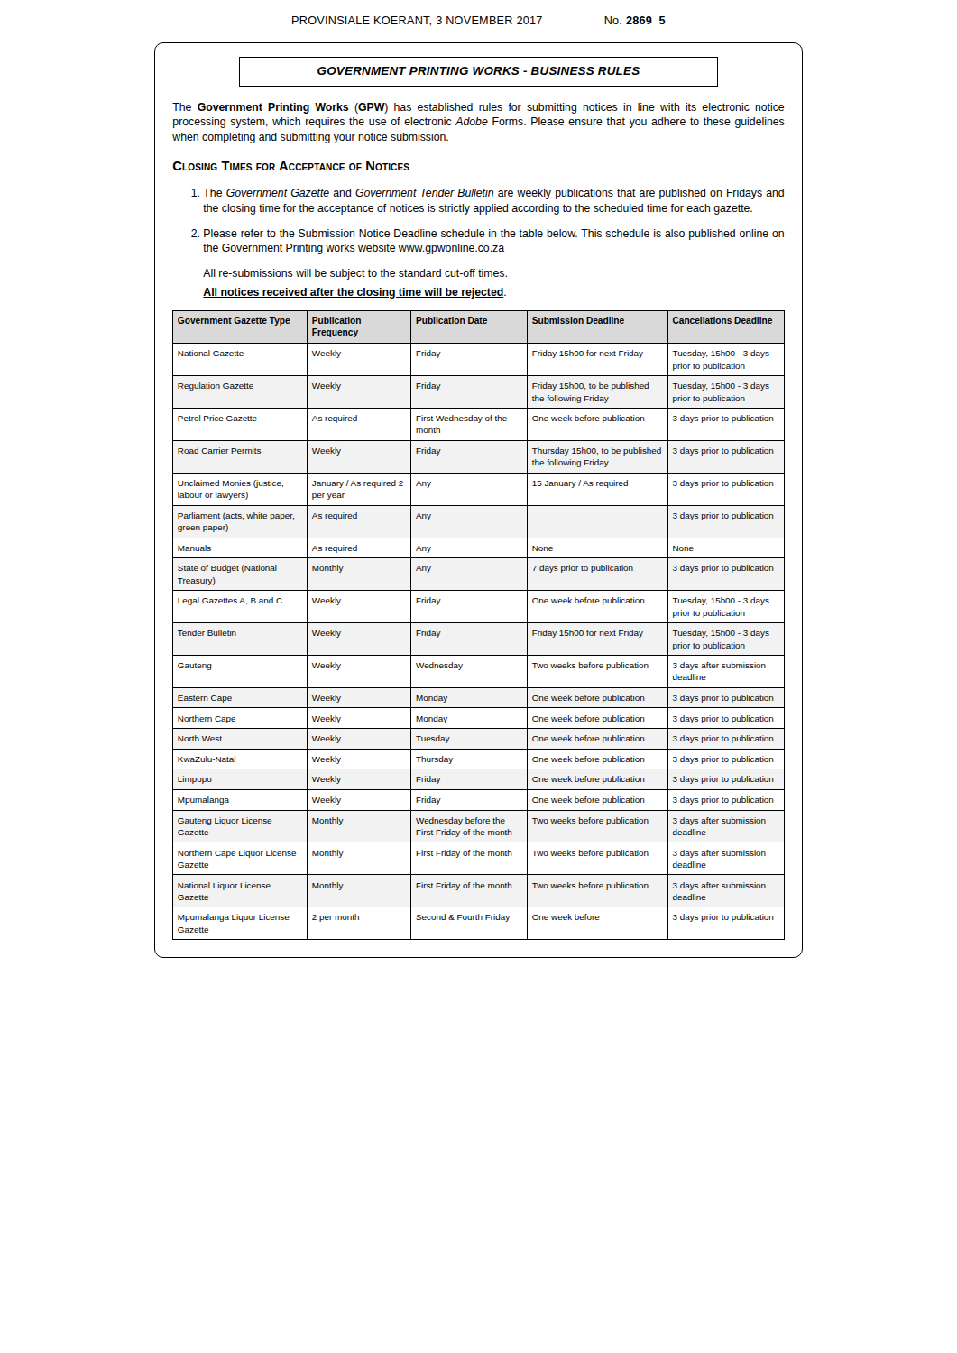PROVINSIALE KOERANT, 3 NOVEMBER 2017 No. 2869 5
GOVERNMENT PRINTING WORKS - BUSINESS RULES
The Government Printing Works (GPW) has established rules for submitting notices in line with its electronic notice processing system, which requires the use of electronic Adobe Forms. Please ensure that you adhere to these guidelines when completing and submitting your notice submission.
Closing Times for Acceptance of Notices
The Government Gazette and Government Tender Bulletin are weekly publications that are published on Fridays and the closing time for the acceptance of notices is strictly applied according to the scheduled time for each gazette.
Please refer to the Submission Notice Deadline schedule in the table below. This schedule is also published online on the Government Printing works website www.gpwonline.co.za
All re-submissions will be subject to the standard cut-off times.
All notices received after the closing time will be rejected.
| Government Gazette Type | Publication Frequency | Publication Date | Submission Deadline | Cancellations Deadline |
| --- | --- | --- | --- | --- |
| National Gazette | Weekly | Friday | Friday 15h00 for next Friday | Tuesday, 15h00 - 3 days prior to publication |
| Regulation Gazette | Weekly | Friday | Friday 15h00, to be published the following Friday | Tuesday, 15h00 - 3 days prior to publication |
| Petrol Price Gazette | As required | First Wednesday of the month | One week before publication | 3 days prior to publication |
| Road Carrier Permits | Weekly | Friday | Thursday 15h00, to be published the following Friday | 3 days prior to publication |
| Unclaimed Monies (justice, labour or lawyers) | January / As required 2 per year | Any | 15 January / As required | 3 days prior to publication |
| Parliament (acts, white paper, green paper) | As required | Any | | 3 days prior to publication |
| Manuals | As required | Any | None | None |
| State of Budget (National Treasury) | Monthly | Any | 7 days prior to publication | 3 days prior to publication |
| Legal Gazettes A, B and C | Weekly | Friday | One week before publication | Tuesday, 15h00 - 3 days prior to publication |
| Tender Bulletin | Weekly | Friday | Friday 15h00 for next Friday | Tuesday, 15h00 - 3 days prior to publication |
| Gauteng | Weekly | Wednesday | Two weeks before publication | 3 days after submission deadline |
| Eastern Cape | Weekly | Monday | One week before publication | 3 days prior to publication |
| Northern Cape | Weekly | Monday | One week before publication | 3 days prior to publication |
| North West | Weekly | Tuesday | One week before publication | 3 days prior to publication |
| KwaZulu-Natal | Weekly | Thursday | One week before publication | 3 days prior to publication |
| Limpopo | Weekly | Friday | One week before publication | 3 days prior to publication |
| Mpumalanga | Weekly | Friday | One week before publication | 3 days prior to publication |
| Gauteng Liquor License Gazette | Monthly | Wednesday before the First Friday of the month | Two weeks before publication | 3 days after submission deadline |
| Northern Cape Liquor License Gazette | Monthly | First Friday of the month | Two weeks before publication | 3 days after submission deadline |
| National Liquor License Gazette | Monthly | First Friday of the month | Two weeks before publication | 3 days after submission deadline |
| Mpumalanga Liquor License Gazette | 2 per month | Second & Fourth Friday | One week before | 3 days prior to publication |